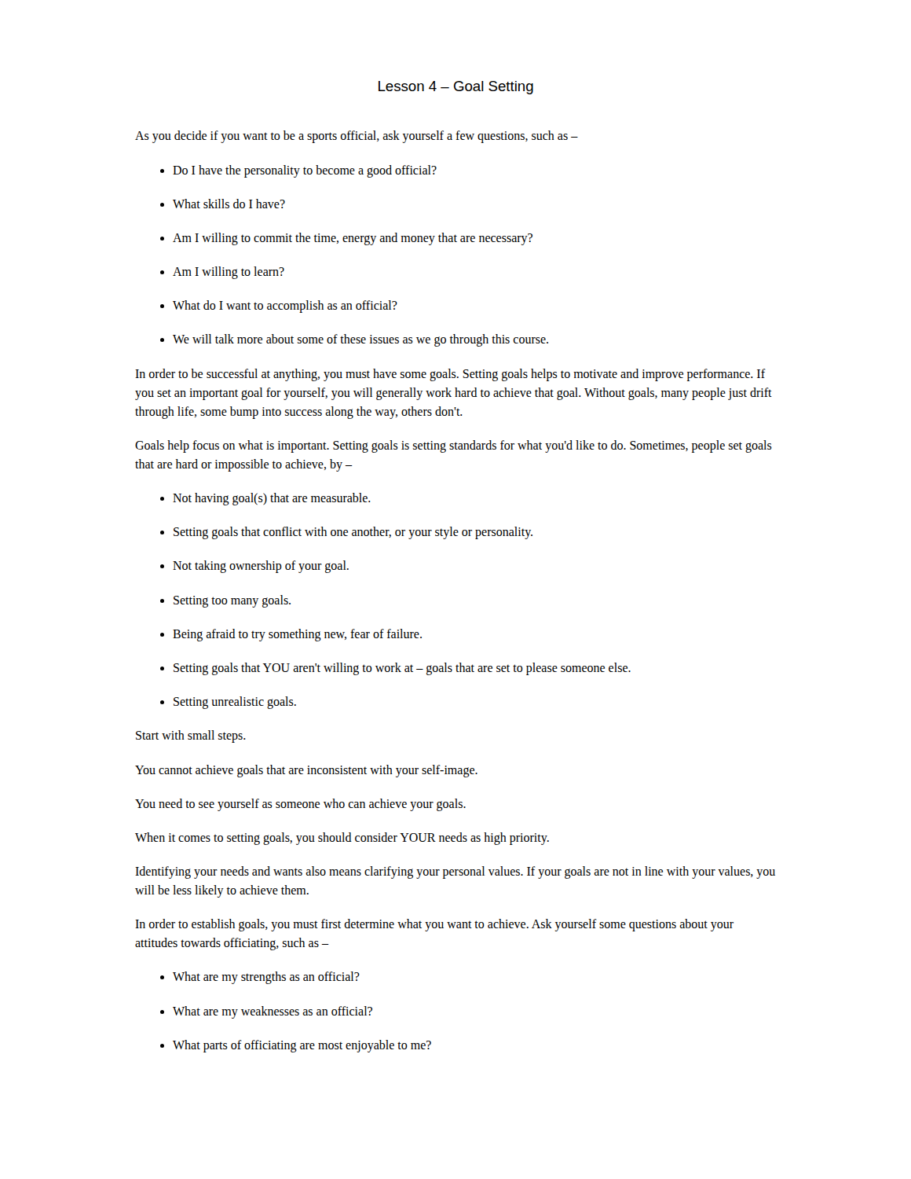Lesson 4 – Goal Setting
As you decide if you want to be a sports official, ask yourself a few questions, such as –
Do I have the personality to become a good official?
What skills do I have?
Am I willing to commit the time, energy and money that are necessary?
Am I willing to learn?
What do I want to accomplish as an official?
We will talk more about some of these issues as we go through this course.
In order to be successful at anything, you must have some goals. Setting goals helps to motivate and improve performance. If you set an important goal for yourself, you will generally work hard to achieve that goal. Without goals, many people just drift through life, some bump into success along the way, others don't.
Goals help focus on what is important. Setting goals is setting standards for what you'd like to do. Sometimes, people set goals that are hard or impossible to achieve, by –
Not having goal(s) that are measurable.
Setting goals that conflict with one another, or your style or personality.
Not taking ownership of your goal.
Setting too many goals.
Being afraid to try something new, fear of failure.
Setting goals that YOU aren't willing to work at – goals that are set to please someone else.
Setting unrealistic goals.
Start with small steps.
You cannot achieve goals that are inconsistent with your self-image.
You need to see yourself as someone who can achieve your goals.
When it comes to setting goals, you should consider YOUR needs as high priority.
Identifying your needs and wants also means clarifying your personal values. If your goals are not in line with your values, you will be less likely to achieve them.
In order to establish goals, you must first determine what you want to achieve. Ask yourself some questions about your attitudes towards officiating, such as –
What are my strengths as an official?
What are my weaknesses as an official?
What parts of officiating are most enjoyable to me?